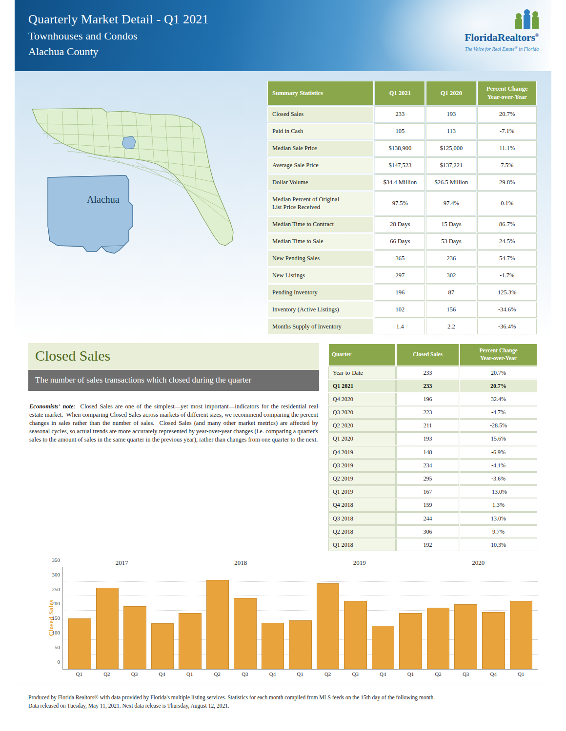Quarterly Market Detail - Q1 2021
Townhouses and Condos
Alachua County
FloridaRealtors®
The Voice for Real Estate® in Florida
Alachua
| Summary Statistics | Q1 2021 | Q1 2020 | Percent Change Year-over-Year |
| --- | --- | --- | --- |
| Closed Sales | 233 | 193 | 20.7% |
| Paid in Cash | 105 | 113 | -7.1% |
| Median Sale Price | $138,900 | $125,000 | 11.1% |
| Average Sale Price | $147,523 | $137,221 | 7.5% |
| Dollar Volume | $34.4 Million | $26.5 Million | 29.8% |
| Median Percent of Original List Price Received | 97.5% | 97.4% | 0.1% |
| Median Time to Contract | 28 Days | 15 Days | 86.7% |
| Median Time to Sale | 66 Days | 53 Days | 24.5% |
| New Pending Sales | 365 | 236 | 54.7% |
| New Listings | 297 | 302 | -1.7% |
| Pending Inventory | 196 | 87 | 125.3% |
| Inventory (Active Listings) | 102 | 156 | -34.6% |
| Months Supply of Inventory | 1.4 | 2.2 | -36.4% |
Closed Sales
The number of sales transactions which closed during the quarter
Economists' note: Closed Sales are one of the simplest—yet most important—indicators for the residential real estate market. When comparing Closed Sales across markets of different sizes, we recommend comparing the percent changes in sales rather than the number of sales. Closed Sales (and many other market metrics) are affected by seasonal cycles, so actual trends are more accurately represented by year-over-year changes (i.e. comparing a quarter's sales to the amount of sales in the same quarter in the previous year), rather than changes from one quarter to the next.
| Quarter | Closed Sales | Percent Change Year-over-Year |
| --- | --- | --- |
| Year-to-Date | 233 | 20.7% |
| Q1 2021 | 233 | 20.7% |
| Q4 2020 | 196 | 32.4% |
| Q3 2020 | 223 | -4.7% |
| Q2 2020 | 211 | -28.5% |
| Q1 2020 | 193 | 15.6% |
| Q4 2019 | 148 | -6.9% |
| Q3 2019 | 234 | -4.1% |
| Q2 2019 | 295 | -3.6% |
| Q1 2019 | 167 | -13.0% |
| Q4 2018 | 159 | 1.3% |
| Q3 2018 | 244 | 13.0% |
| Q2 2018 | 306 | 9.7% |
| Q1 2018 | 192 | 10.3% |
2017
2018
2019
2020
Closed Sales
0
50
100
150
200
250
300
350
Q1
Q2
Q3
Q4
Q1
Q2
Q3
Q4
Q1
Q2
Q3
Q4
Q1
Q2
Q3
Q4
Q1
Produced by Florida Realtors® with data provided by Florida's multiple listing services. Statistics for each month compiled from MLS feeds on the 15th day of the following month.
Data released on Tuesday, May 11, 2021. Next data release is Thursday, August 12, 2021.